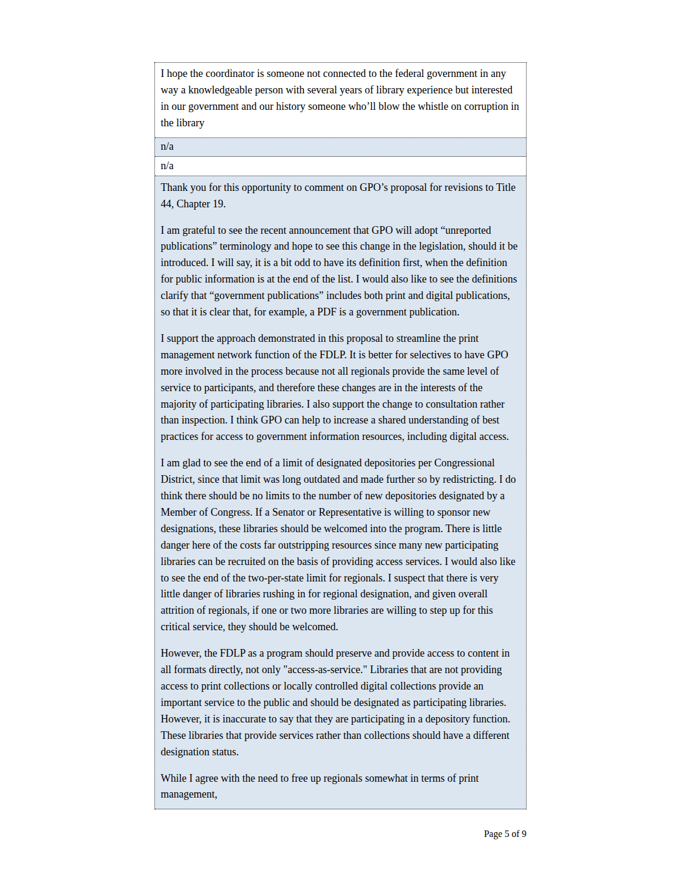I hope the coordinator is someone not connected to the federal government in any way a knowledgeable person with several years of library experience but interested in our government and our history someone who’ll blow the whistle on corruption in the library
n/a
n/a
Thank you for this opportunity to comment on GPO’s proposal for revisions to Title 44, Chapter 19.
I am grateful to see the recent announcement that GPO will adopt “unreported publications” terminology and hope to see this change in the legislation, should it be introduced. I will say, it is a bit odd to have its definition first, when the definition for public information is at the end of the list. I would also like to see the definitions clarify that “government publications” includes both print and digital publications, so that it is clear that, for example, a PDF is a government publication.
I support the approach demonstrated in this proposal to streamline the print management network function of the FDLP. It is better for selectives to have GPO more involved in the process because not all regionals provide the same level of service to participants, and therefore these changes are in the interests of the majority of participating libraries. I also support the change to consultation rather than inspection. I think GPO can help to increase a shared understanding of best practices for access to government information resources, including digital access.
I am glad to see the end of a limit of designated depositories per Congressional District, since that limit was long outdated and made further so by redistricting. I do think there should be no limits to the number of new depositories designated by a Member of Congress. If a Senator or Representative is willing to sponsor new designations, these libraries should be welcomed into the program. There is little danger here of the costs far outstripping resources since many new participating libraries can be recruited on the basis of providing access services. I would also like to see the end of the two-per-state limit for regionals. I suspect that there is very little danger of libraries rushing in for regional designation, and given overall attrition of regionals, if one or two more libraries are willing to step up for this critical service, they should be welcomed.
However, the FDLP as a program should preserve and provide access to content in all formats directly, not only "access-as-service." Libraries that are not providing access to print collections or locally controlled digital collections provide an important service to the public and should be designated as participating libraries. However, it is inaccurate to say that they are participating in a depository function. These libraries that provide services rather than collections should have a different designation status.
While I agree with the need to free up regionals somewhat in terms of print management,
Page 5 of 9